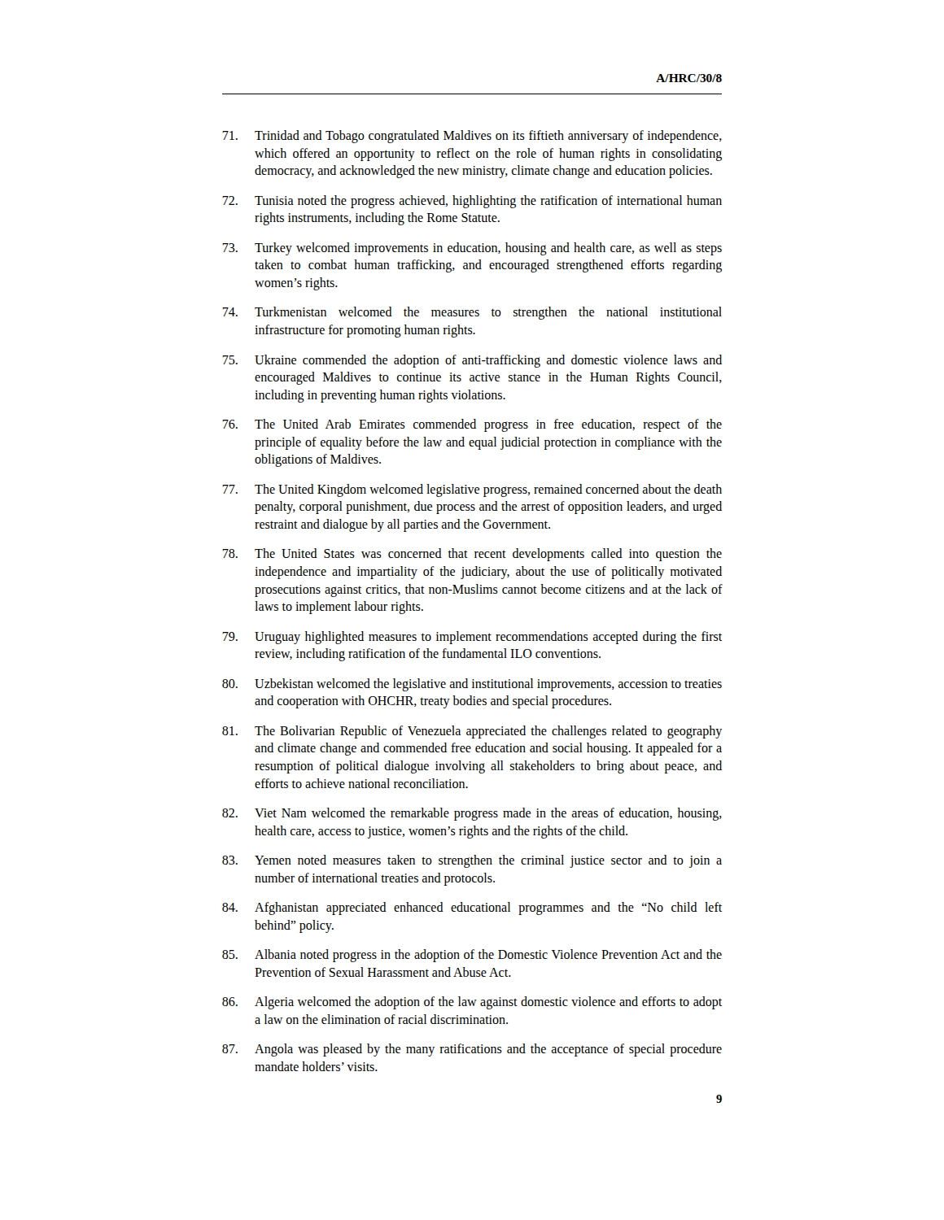A/HRC/30/8
71. Trinidad and Tobago congratulated Maldives on its fiftieth anniversary of independence, which offered an opportunity to reflect on the role of human rights in consolidating democracy, and acknowledged the new ministry, climate change and education policies.
72. Tunisia noted the progress achieved, highlighting the ratification of international human rights instruments, including the Rome Statute.
73. Turkey welcomed improvements in education, housing and health care, as well as steps taken to combat human trafficking, and encouraged strengthened efforts regarding women’s rights.
74. Turkmenistan welcomed the measures to strengthen the national institutional infrastructure for promoting human rights.
75. Ukraine commended the adoption of anti-trafficking and domestic violence laws and encouraged Maldives to continue its active stance in the Human Rights Council, including in preventing human rights violations.
76. The United Arab Emirates commended progress in free education, respect of the principle of equality before the law and equal judicial protection in compliance with the obligations of Maldives.
77. The United Kingdom welcomed legislative progress, remained concerned about the death penalty, corporal punishment, due process and the arrest of opposition leaders, and urged restraint and dialogue by all parties and the Government.
78. The United States was concerned that recent developments called into question the independence and impartiality of the judiciary, about the use of politically motivated prosecutions against critics, that non-Muslims cannot become citizens and at the lack of laws to implement labour rights.
79. Uruguay highlighted measures to implement recommendations accepted during the first review, including ratification of the fundamental ILO conventions.
80. Uzbekistan welcomed the legislative and institutional improvements, accession to treaties and cooperation with OHCHR, treaty bodies and special procedures.
81. The Bolivarian Republic of Venezuela appreciated the challenges related to geography and climate change and commended free education and social housing. It appealed for a resumption of political dialogue involving all stakeholders to bring about peace, and efforts to achieve national reconciliation.
82. Viet Nam welcomed the remarkable progress made in the areas of education, housing, health care, access to justice, women’s rights and the rights of the child.
83. Yemen noted measures taken to strengthen the criminal justice sector and to join a number of international treaties and protocols.
84. Afghanistan appreciated enhanced educational programmes and the “No child left behind” policy.
85. Albania noted progress in the adoption of the Domestic Violence Prevention Act and the Prevention of Sexual Harassment and Abuse Act.
86. Algeria welcomed the adoption of the law against domestic violence and efforts to adopt a law on the elimination of racial discrimination.
87. Angola was pleased by the many ratifications and the acceptance of special procedure mandate holders’ visits.
9